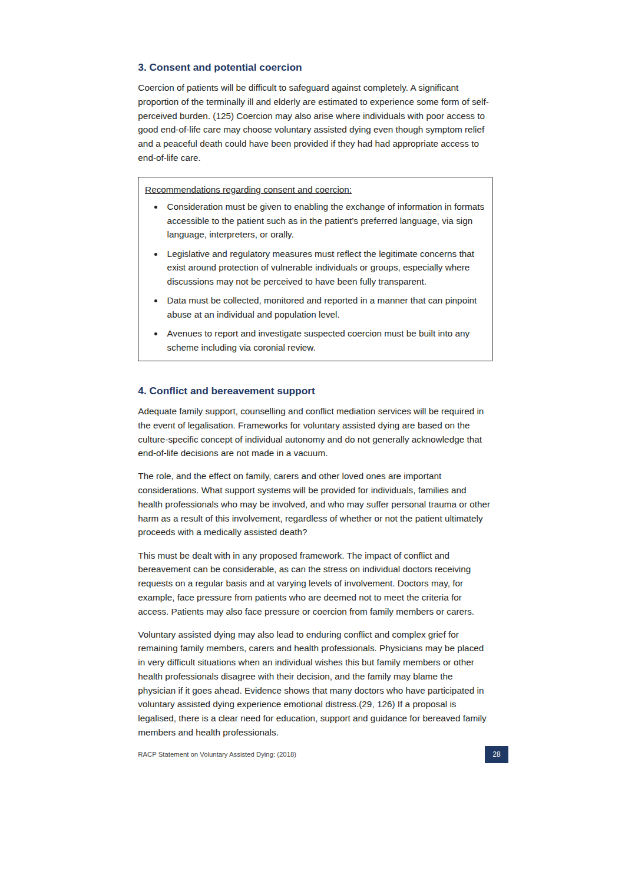3. Consent and potential coercion
Coercion of patients will be difficult to safeguard against completely. A significant proportion of the terminally ill and elderly are estimated to experience some form of self-perceived burden. (125) Coercion may also arise where individuals with poor access to good end-of-life care may choose voluntary assisted dying even though symptom relief and a peaceful death could have been provided if they had had appropriate access to end-of-life care.
Recommendations regarding consent and coercion:
Consideration must be given to enabling the exchange of information in formats accessible to the patient such as in the patient’s preferred language, via sign language, interpreters, or orally.
Legislative and regulatory measures must reflect the legitimate concerns that exist around protection of vulnerable individuals or groups, especially where discussions may not be perceived to have been fully transparent.
Data must be collected, monitored and reported in a manner that can pinpoint abuse at an individual and population level.
Avenues to report and investigate suspected coercion must be built into any scheme including via coronial review.
4. Conflict and bereavement support
Adequate family support, counselling and conflict mediation services will be required in the event of legalisation. Frameworks for voluntary assisted dying are based on the culture-specific concept of individual autonomy and do not generally acknowledge that end-of-life decisions are not made in a vacuum.
The role, and the effect on family, carers and other loved ones are important considerations. What support systems will be provided for individuals, families and health professionals who may be involved, and who may suffer personal trauma or other harm as a result of this involvement, regardless of whether or not the patient ultimately proceeds with a medically assisted death?
This must be dealt with in any proposed framework. The impact of conflict and bereavement can be considerable, as can the stress on individual doctors receiving requests on a regular basis and at varying levels of involvement. Doctors may, for example, face pressure from patients who are deemed not to meet the criteria for access. Patients may also face pressure or coercion from family members or carers.
Voluntary assisted dying may also lead to enduring conflict and complex grief for remaining family members, carers and health professionals. Physicians may be placed in very difficult situations when an individual wishes this but family members or other health professionals disagree with their decision, and the family may blame the physician if it goes ahead. Evidence shows that many doctors who have participated in voluntary assisted dying experience emotional distress.(29, 126) If a proposal is legalised, there is a clear need for education, support and guidance for bereaved family members and health professionals.
RACP Statement on Voluntary Assisted Dying: (2018) 28